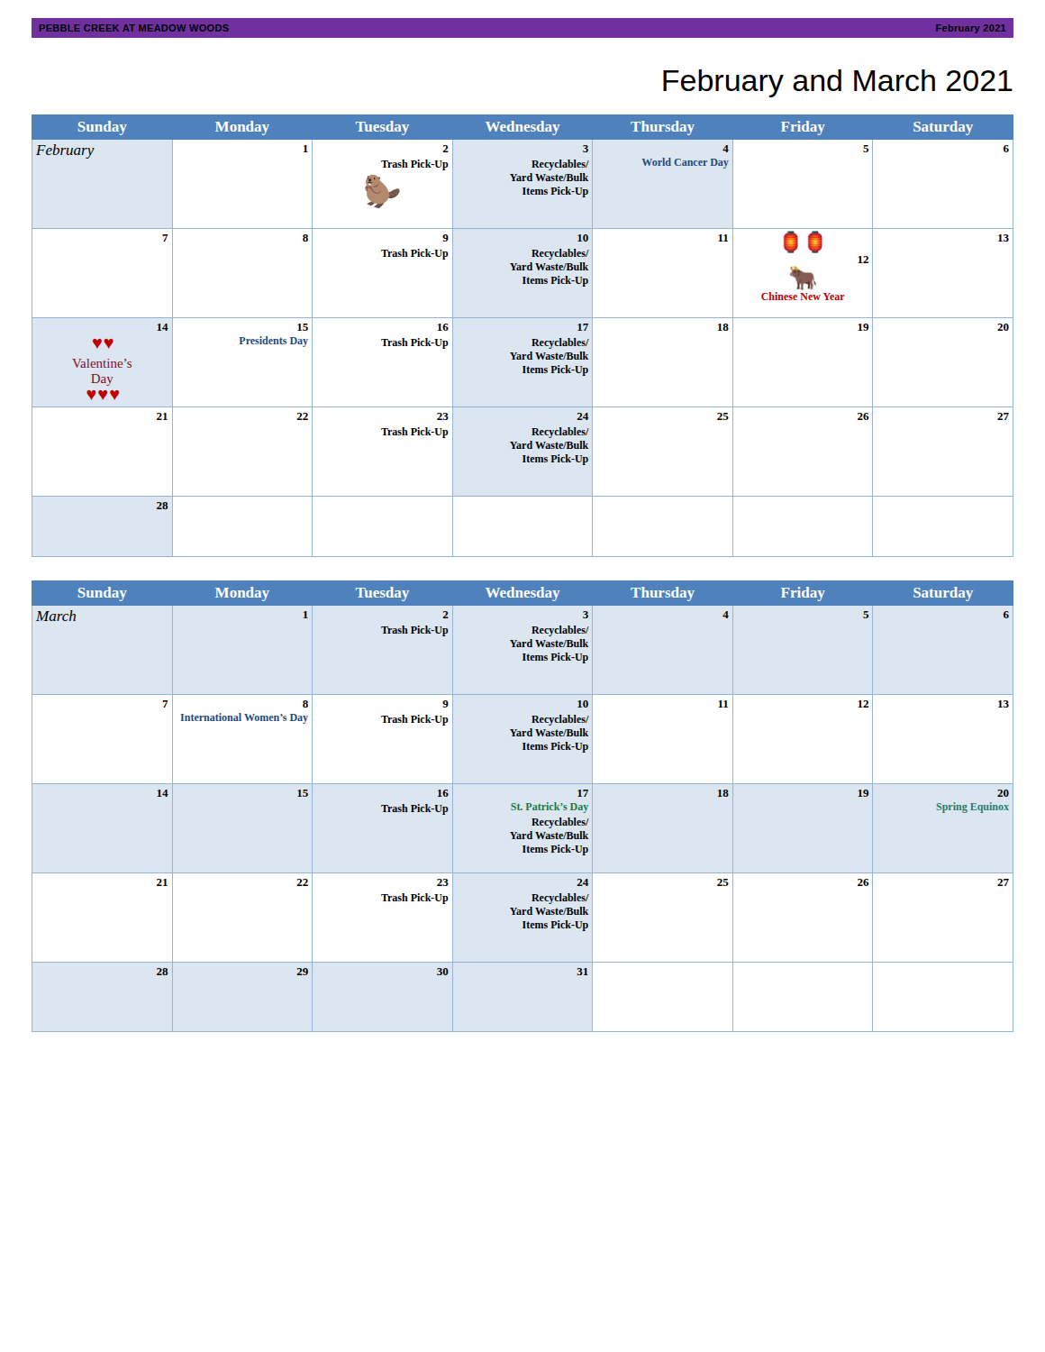PEBBLE CREEK AT MEADOW WOODS February 2021
February and March 2021
| Sunday | Monday | Tuesday | Wednesday | Thursday | Friday | Saturday |
| --- | --- | --- | --- | --- | --- | --- |
| February | 1 | 2 Trash Pick-Up 🦫 | 3 Recyclables/ Yard Waste/Bulk Items Pick-Up | 4 World Cancer Day | 5 | 6 |
| 7 | 8 | 9 Trash Pick-Up | 10 Recyclables/ Yard Waste/Bulk Items Pick-Up | 11 | 🏮🏮 12 🐂 Chinese New Year | 13 |
| 14 ♥ ♥ Valentine’s Day ♥ ♥ ♥ | 15 Presidents Day | 16 Trash Pick-Up | 17 Recyclables/ Yard Waste/Bulk Items Pick-Up | 18 | 19 | 20 |
| 21 | 22 | 23 Trash Pick-Up | 24 Recyclables/ Yard Waste/Bulk Items Pick-Up | 25 | 26 | 27 |
| 28 | | | | | | |
| Sunday | Monday | Tuesday | Wednesday | Thursday | Friday | Saturday |
| --- | --- | --- | --- | --- | --- | --- |
| March | 1 | 2 Trash Pick-Up | 3 Recyclables/ Yard Waste/Bulk Items Pick-Up | 4 | 5 | 6 |
| 7 | 8 International Women’s Day | 9 Trash Pick-Up | 10 Recyclables/ Yard Waste/Bulk Items Pick-Up | 11 | 12 | 13 |
| 14 | 15 | 16 Trash Pick-Up | 17 St. Patrick’s Day Recyclables/ Yard Waste/Bulk Items Pick-Up | 18 | 19 | 20 Spring Equinox |
| 21 | 22 | 23 Trash Pick-Up | 24 Recyclables/ Yard Waste/Bulk Items Pick-Up | 25 | 26 | 27 |
| 28 | 29 | 30 | 31 | | | |